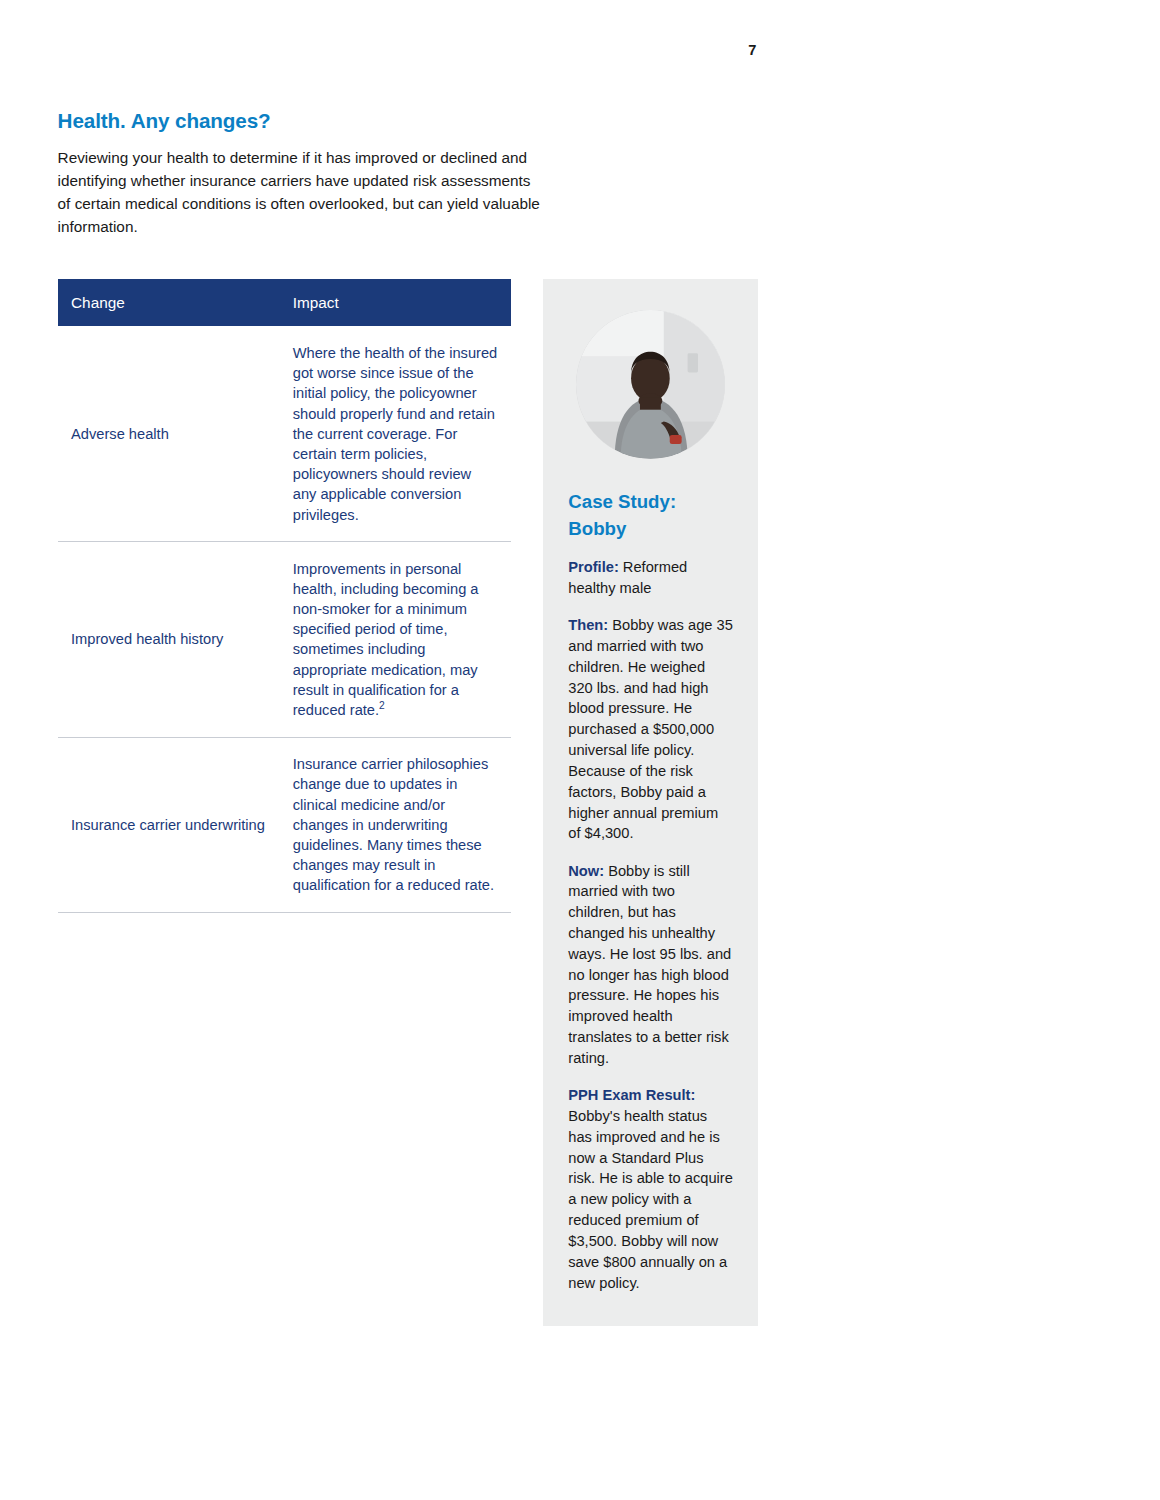7
Health. Any changes?
Reviewing your health to determine if it has improved or declined and identifying whether insurance carriers have updated risk assessments of certain medical conditions is often overlooked, but can yield valuable information.
| Change | Impact |
| --- | --- |
| Adverse health | Where the health of the insured got worse since issue of the initial policy, the policyowner should properly fund and retain the current coverage. For certain term policies, policyowners should review any applicable conversion privileges. |
| Improved health history | Improvements in personal health, including becoming a non-smoker for a minimum specified period of time, sometimes including appropriate medication, may result in qualification for a reduced rate. 2 |
| Insurance carrier underwriting | Insurance carrier philosophies change due to updates in clinical medicine and/or changes in underwriting guidelines. Many times these changes may result in qualification for a reduced rate. |
Case Study: Bobby
Profile: Reformed healthy male
Then: Bobby was age 35 and married with two children. He weighed 320 lbs. and had high blood pressure. He purchased a $500,000 universal life policy. Because of the risk factors, Bobby paid a higher annual premium of $4,300.
Now: Bobby is still married with two children, but has changed his unhealthy ways. He lost 95 lbs. and no longer has high blood pressure. He hopes his improved health translates to a better risk rating.
PPH Exam Result: Bobby's health status has improved and he is now a Standard Plus risk. He is able to acquire a new policy with a reduced premium of $3,500. Bobby will now save $800 annually on a new policy.